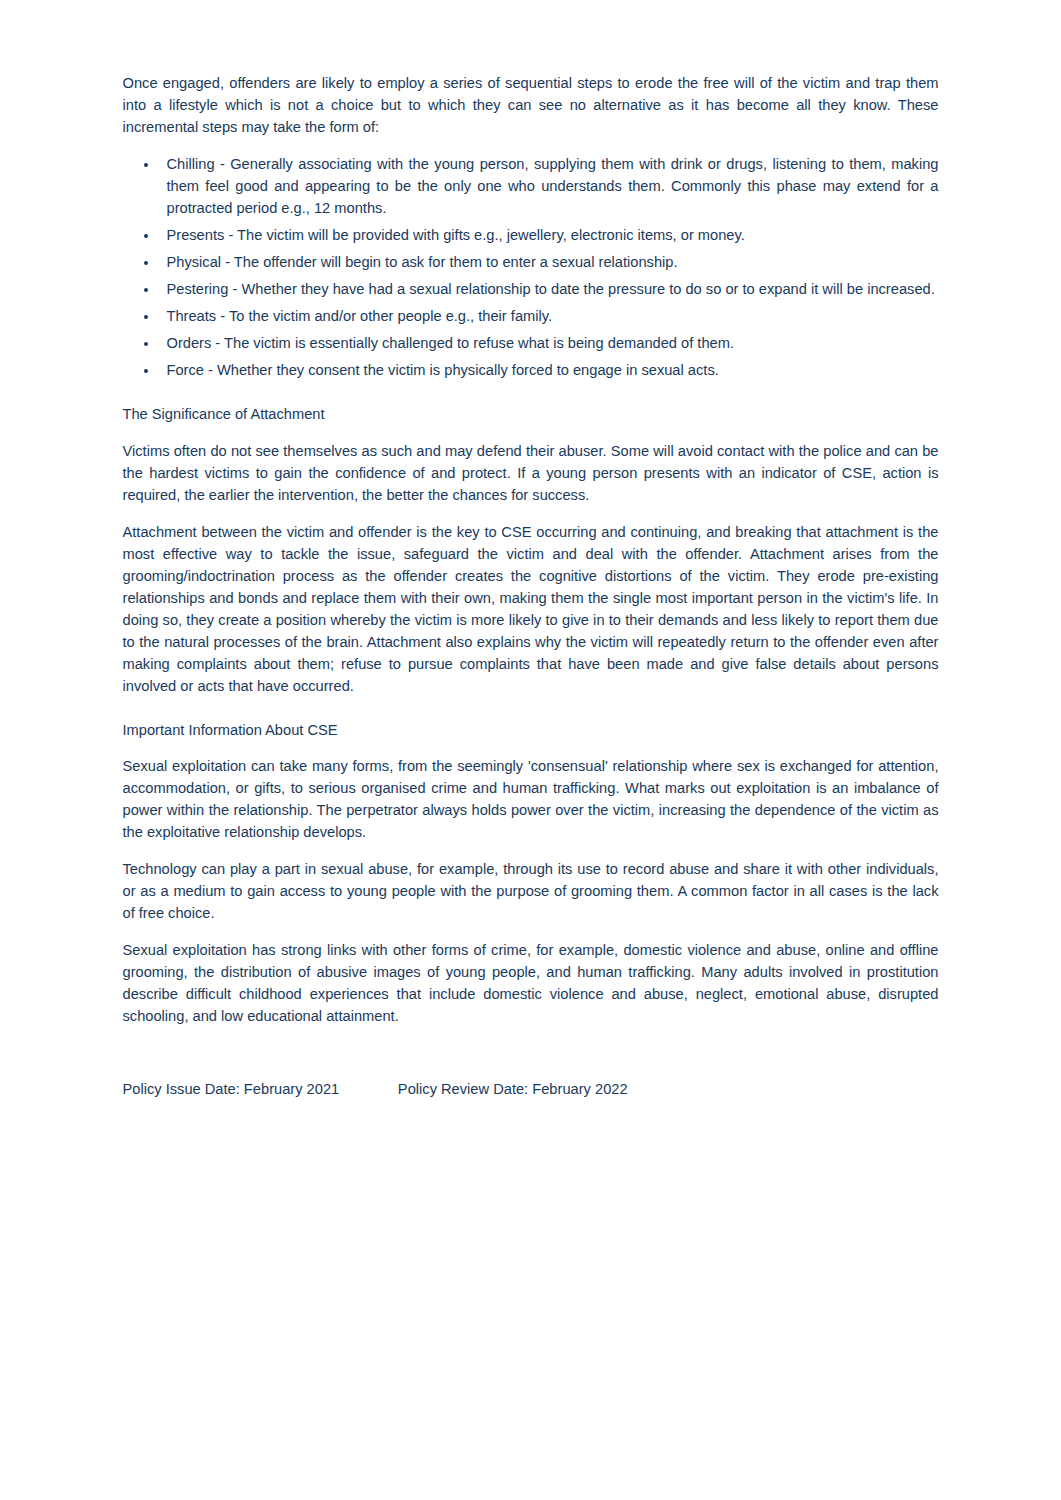Once engaged, offenders are likely to employ a series of sequential steps to erode the free will of the victim and trap them into a lifestyle which is not a choice but to which they can see no alternative as it has become all they know. These incremental steps may take the form of:
Chilling - Generally associating with the young person, supplying them with drink or drugs, listening to them, making them feel good and appearing to be the only one who understands them. Commonly this phase may extend for a protracted period e.g., 12 months.
Presents - The victim will be provided with gifts e.g., jewellery, electronic items, or money.
Physical - The offender will begin to ask for them to enter a sexual relationship.
Pestering - Whether they have had a sexual relationship to date the pressure to do so or to expand it will be increased.
Threats - To the victim and/or other people e.g., their family.
Orders - The victim is essentially challenged to refuse what is being demanded of them.
Force - Whether they consent the victim is physically forced to engage in sexual acts.
The Significance of Attachment
Victims often do not see themselves as such and may defend their abuser. Some will avoid contact with the police and can be the hardest victims to gain the confidence of and protect. If a young person presents with an indicator of CSE, action is required, the earlier the intervention, the better the chances for success.
Attachment between the victim and offender is the key to CSE occurring and continuing, and breaking that attachment is the most effective way to tackle the issue, safeguard the victim and deal with the offender. Attachment arises from the grooming/indoctrination process as the offender creates the cognitive distortions of the victim. They erode pre-existing relationships and bonds and replace them with their own, making them the single most important person in the victim's life. In doing so, they create a position whereby the victim is more likely to give in to their demands and less likely to report them due to the natural processes of the brain. Attachment also explains why the victim will repeatedly return to the offender even after making complaints about them; refuse to pursue complaints that have been made and give false details about persons involved or acts that have occurred.
Important Information About CSE
Sexual exploitation can take many forms, from the seemingly 'consensual' relationship where sex is exchanged for attention, accommodation, or gifts, to serious organised crime and human trafficking. What marks out exploitation is an imbalance of power within the relationship. The perpetrator always holds power over the victim, increasing the dependence of the victim as the exploitative relationship develops.
Technology can play a part in sexual abuse, for example, through its use to record abuse and share it with other individuals, or as a medium to gain access to young people with the purpose of grooming them. A common factor in all cases is the lack of free choice.
Sexual exploitation has strong links with other forms of crime, for example, domestic violence and abuse, online and offline grooming, the distribution of abusive images of young people, and human trafficking. Many adults involved in prostitution describe difficult childhood experiences that include domestic violence and abuse, neglect, emotional abuse, disrupted schooling, and low educational attainment.
Policy Issue Date: February 2021 Policy Review Date: February 2022